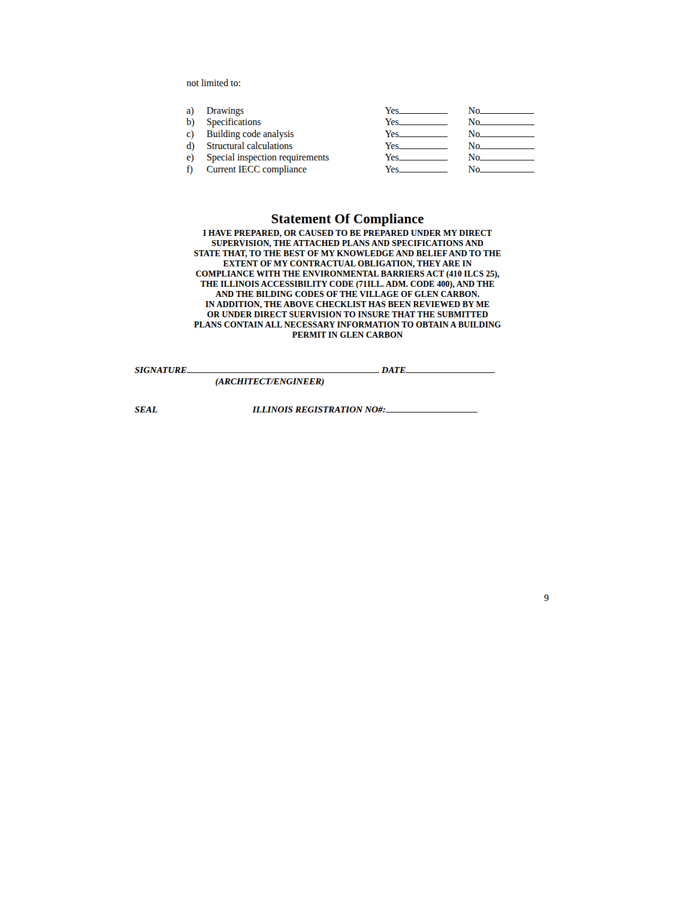not limited to:
| a) | Drawings | Yes | No |
| b) | Specifications | Yes | No |
| c) | Building code analysis | Yes | No |
| d) | Structural calculations | Yes | No |
| e) | Special inspection requirements | Yes | No |
| f) | Current IECC compliance | Yes | No |
Statement Of Compliance
I HAVE PREPARED, OR CAUSED TO BE PREPARED UNDER MY DIRECT
SUPERVISION, THE ATTACHED PLANS AND SPECIFICATIONS AND
STATE THAT, TO THE BEST OF MY KNOWLEDGE AND BELIEF AND TO THE
EXTENT OF MY CONTRACTUAL OBLIGATION, THEY ARE IN
COMPLIANCE WITH THE ENVIRONMENTAL BARRIERS ACT (410 ILCS 25),
THE ILLINOIS ACCESSIBILITY CODE (71ILL. ADM. CODE 400), AND THE
AND THE BILDING CODES OF THE VILLAGE OF GLEN CARBON.
IN ADDITION, THE ABOVE CHECKLIST HAS BEEN REVIEWED BY ME
OR UNDER DIRECT SUERVISION TO INSURE THAT THE SUBMITTED
PLANS CONTAIN ALL NECESSARY INFORMATION TO OBTAIN A BUILDING
PERMIT IN GLEN CARBON
SIGNATURE DATE
(ARCHITECT/ENGINEER)
SEALILLINOIS REGISTRATION NO#:
9